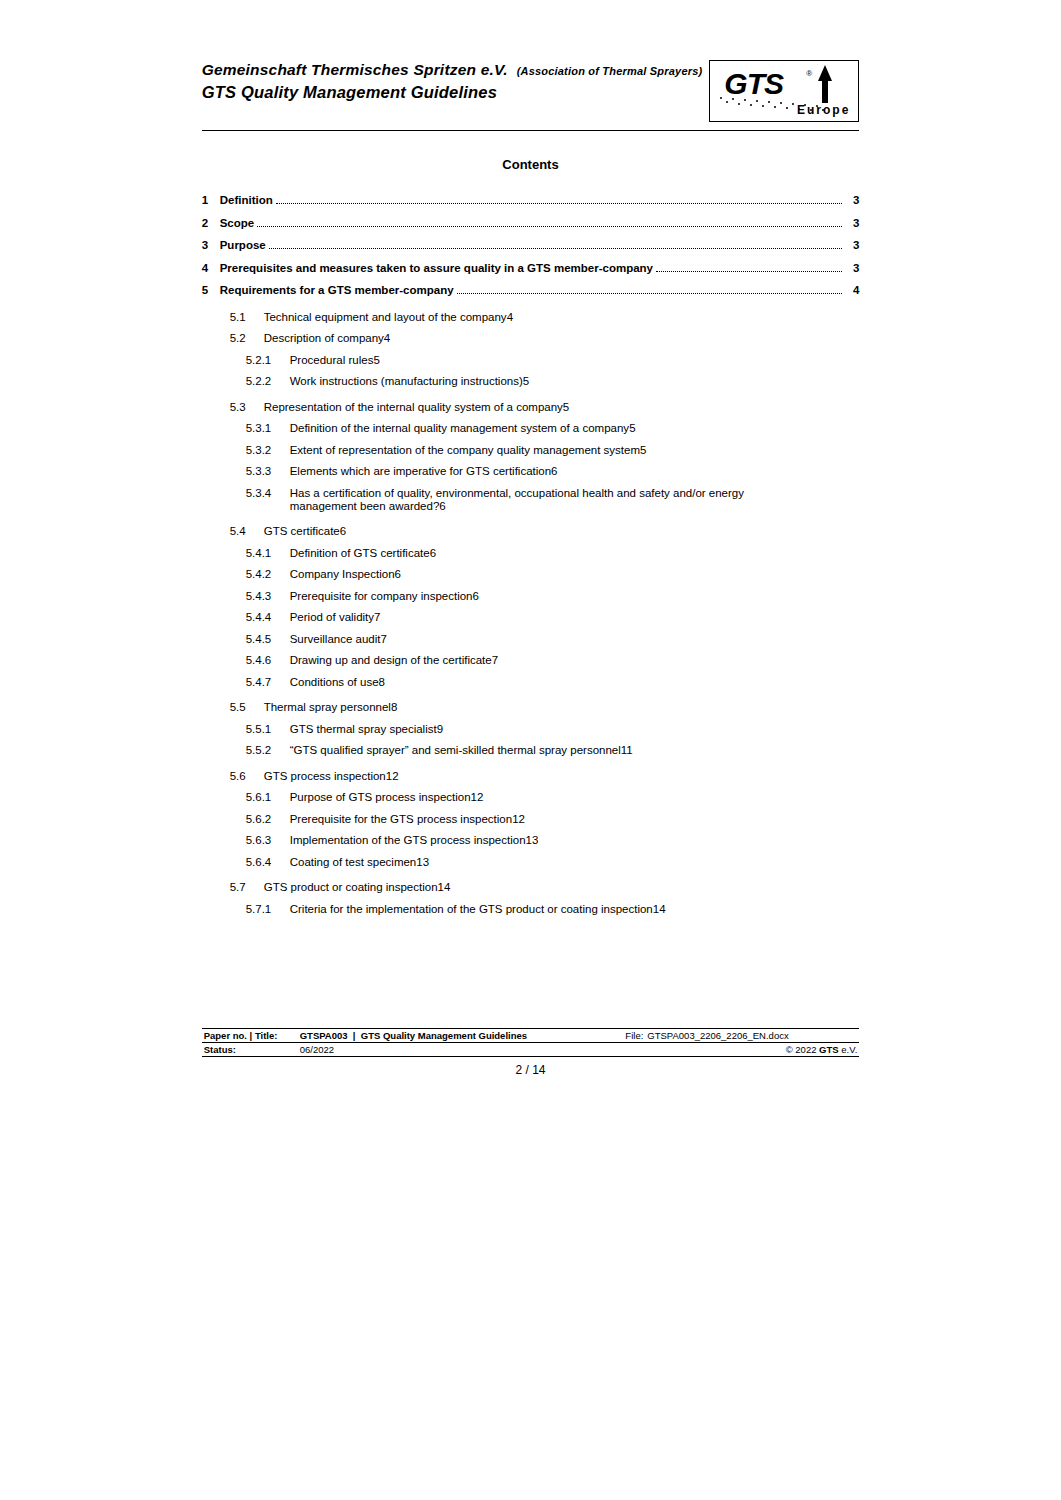Gemeinschaft Thermisches Spritzen e.V. (Association of Thermal Sprayers)
GTS Quality Management Guidelines
GTS
®
Europe
Contents
1 Definition 3
2 Scope 3
3 Purpose 3
4 Prerequisites and measures taken to assure quality in a GTS member-company 3
5 Requirements for a GTS member-company 4
5.1 Technical equipment and layout of the company 4
5.2 Description of company 4
5.2.1 Procedural rules 5
5.2.2 Work instructions (manufacturing instructions) 5
5.3 Representation of the internal quality system of a company 5
5.3.1 Definition of the internal quality management system of a company 5
5.3.2 Extent of representation of the company quality management system 5
5.3.3 Elements which are imperative for GTS certification 6
5.3.4 Has a certification of quality, environmental, occupational health and safety and/or energy
management been awarded? 6
5.4 GTS certificate 6
5.4.1 Definition of GTS certificate 6
5.4.2 Company Inspection 6
5.4.3 Prerequisite for company inspection 6
5.4.4 Period of validity 7
5.4.5 Surveillance audit 7
5.4.6 Drawing up and design of the certificate 7
5.4.7 Conditions of use 8
5.5 Thermal spray personnel 8
5.5.1 GTS thermal spray specialist 9
5.5.2 “GTS qualified sprayer” and semi-skilled thermal spray personnel 11
5.6 GTS process inspection 12
5.6.1 Purpose of GTS process inspection 12
5.6.2 Prerequisite for the GTS process inspection 12
5.6.3 Implementation of the GTS process inspection 13
5.6.4 Coating of test specimen 13
5.7 GTS product or coating inspection 14
5.7.1 Criteria for the implementation of the GTS product or coating inspection 14
| Paper no. / Title: | GTSPA003 / GTS Quality Management Guidelines | File: | GTSPA003_2206_2206_EN.docx |
| Status: | 06/2022 | © 2022 GTS e.V. |
2 / 14